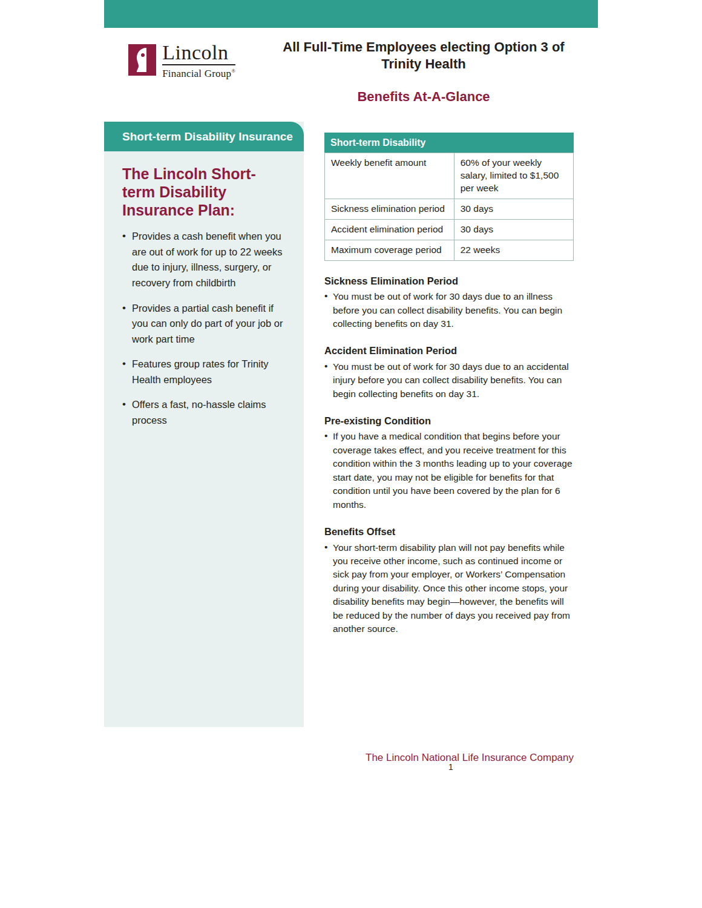Lincoln
Financial Group®
All Full-Time Employees electing Option 3 of
Trinity Health
Benefits At-A-Glance
Short-term Disability Insurance
The Lincoln Short-term Disability Insurance Plan:
Provides a cash benefit when you are out of work for up to 22 weeks due to injury, illness, surgery, or recovery from childbirth
Provides a partial cash benefit if you can only do part of your job or work part time
Features group rates for Trinity Health employees
Offers a fast, no-hassle claims process
Short-term Disability
| Weekly benefit amount | 60% of your weekly salary, limited to $1,500 per week |
| Sickness elimination period | 30 days |
| Accident elimination period | 30 days |
| Maximum coverage period | 22 weeks |
Sickness Elimination Period
You must be out of work for 30 days due to an illness before you can collect disability benefits. You can begin collecting benefits on day 31.
Accident Elimination Period
You must be out of work for 30 days due to an accidental injury before you can collect disability benefits. You can begin collecting benefits on day 31.
Pre-existing Condition
If you have a medical condition that begins before your coverage takes effect, and you receive treatment for this condition within the 3 months leading up to your coverage start date, you may not be eligible for benefits for that condition until you have been covered by the plan for 6 months.
Benefits Offset
Your short-term disability plan will not pay benefits while you receive other income, such as continued income or sick pay from your employer, or Workers’ Compensation during your disability. Once this other income stops, your disability benefits may begin—however, the benefits will be reduced by the number of days you received pay from another source.
The Lincoln National Life Insurance Company
1